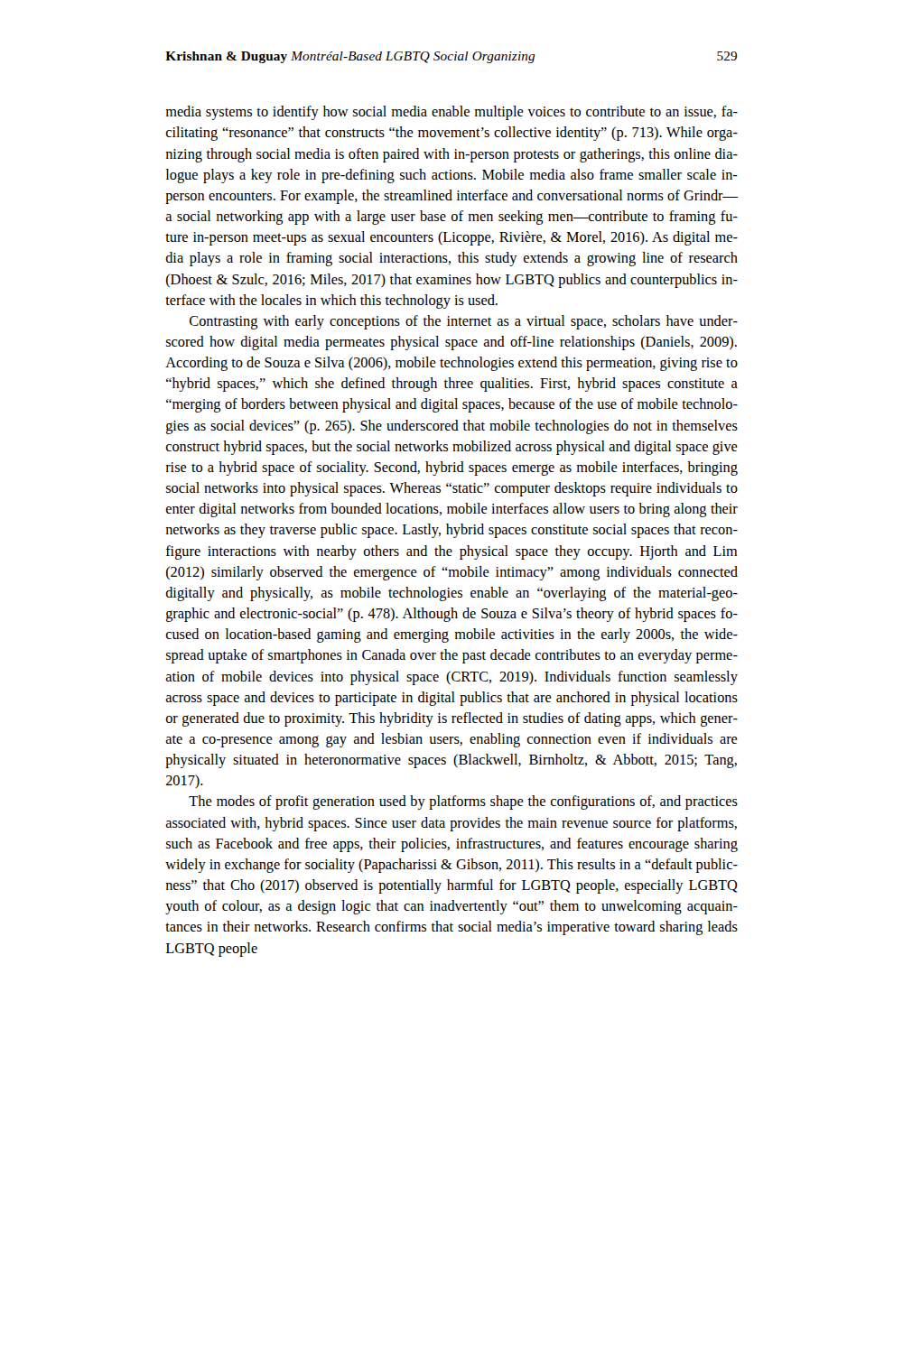Krishnan & Duguay Montréal-Based LGBTQ Social Organizing 529
media systems to identify how social media enable multiple voices to contribute to an issue, facilitating “resonance” that constructs “the movement’s collective identity” (p. 713). While organizing through social media is often paired with in-person protests or gatherings, this online dialogue plays a key role in pre-defining such actions. Mobile media also frame smaller scale in-person encounters. For example, the streamlined interface and conversational norms of Grindr—a social networking app with a large user base of men seeking men—contribute to framing future in-person meet-ups as sexual encounters (Licoppe, Rivière, & Morel, 2016). As digital media plays a role in framing social interactions, this study extends a growing line of research (Dhoest & Szulc, 2016; Miles, 2017) that examines how LGBTQ publics and counterpublics interface with the locales in which this technology is used.
Contrasting with early conceptions of the internet as a virtual space, scholars have underscored how digital media permeates physical space and off-line relationships (Daniels, 2009). According to de Souza e Silva (2006), mobile technologies extend this permeation, giving rise to “hybrid spaces,” which she defined through three qualities. First, hybrid spaces constitute a “merging of borders between physical and digital spaces, because of the use of mobile technologies as social devices” (p. 265). She underscored that mobile technologies do not in themselves construct hybrid spaces, but the social networks mobilized across physical and digital space give rise to a hybrid space of sociality. Second, hybrid spaces emerge as mobile interfaces, bringing social networks into physical spaces. Whereas “static” computer desktops require individuals to enter digital networks from bounded locations, mobile interfaces allow users to bring along their networks as they traverse public space. Lastly, hybrid spaces constitute social spaces that reconfigure interactions with nearby others and the physical space they occupy. Hjorth and Lim (2012) similarly observed the emergence of “mobile intimacy” among individuals connected digitally and physically, as mobile technologies enable an “overlaying of the material-geographic and electronic-social” (p. 478). Although de Souza e Silva’s theory of hybrid spaces focused on location-based gaming and emerging mobile activities in the early 2000s, the widespread uptake of smartphones in Canada over the past decade contributes to an everyday permeation of mobile devices into physical space (CRTC, 2019). Individuals function seamlessly across space and devices to participate in digital publics that are anchored in physical locations or generated due to proximity. This hybridity is reflected in studies of dating apps, which generate a co-presence among gay and lesbian users, enabling connection even if individuals are physically situated in heteronormative spaces (Blackwell, Birnholtz, & Abbott, 2015; Tang, 2017).
The modes of profit generation used by platforms shape the configurations of, and practices associated with, hybrid spaces. Since user data provides the main revenue source for platforms, such as Facebook and free apps, their policies, infrastructures, and features encourage sharing widely in exchange for sociality (Papacharissi & Gibson, 2011). This results in a “default publicness” that Cho (2017) observed is potentially harmful for LGBTQ people, especially LGBTQ youth of colour, as a design logic that can inadvertently “out” them to unwelcoming acquaintances in their networks. Research confirms that social media’s imperative toward sharing leads LGBTQ people